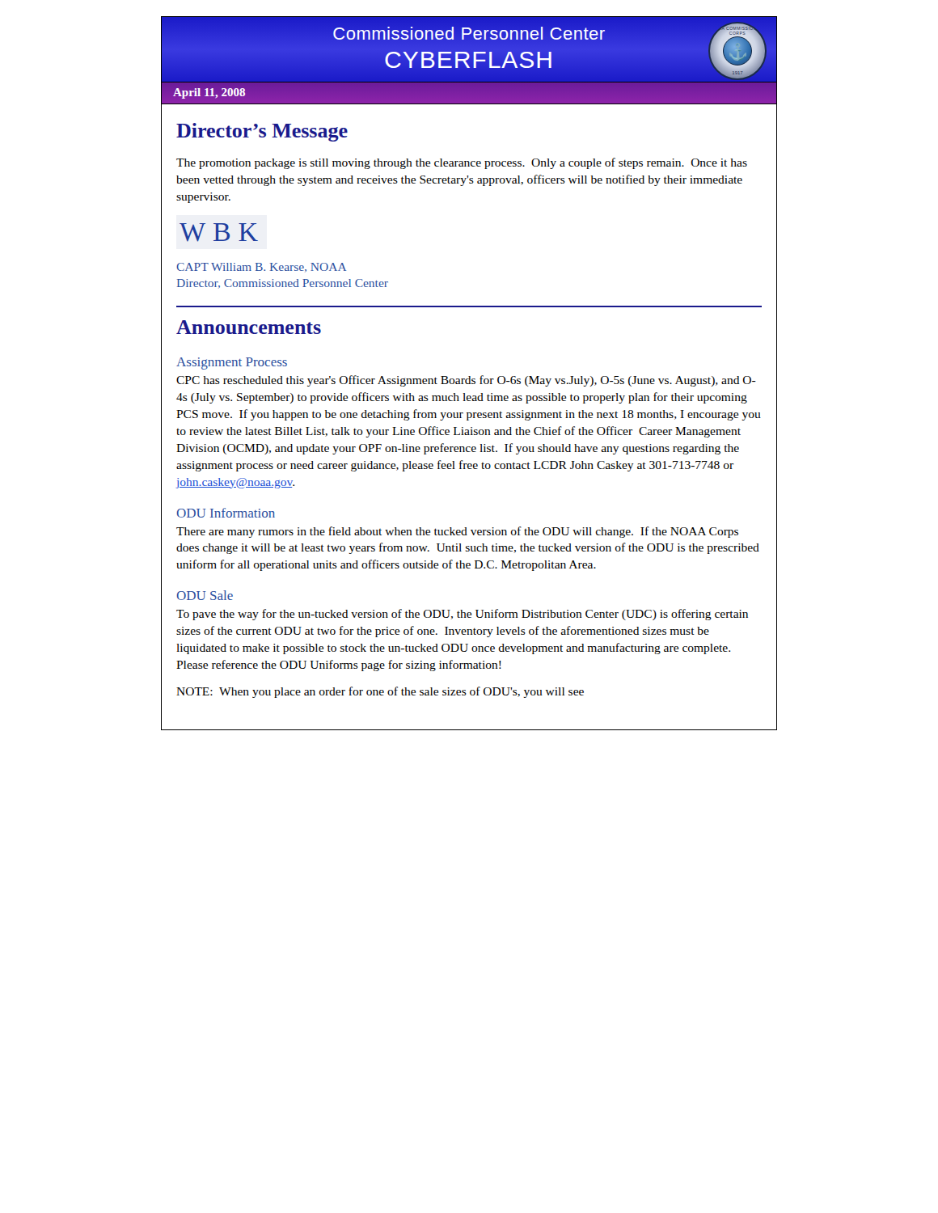NOAA COMMISSIONED CORPS
⚓
1917
Commissioned Personnel Center
CYBERFLASH
April 11, 2008
Director’s Message
The promotion package is still moving through the clearance process. Only a couple of steps remain. Once it has been vetted through the system and receives the Secretary's approval, officers will be notified by their immediate supervisor.
W B K
CAPT William B. Kearse, NOAA
Director, Commissioned Personnel Center
Announcements
Assignment Process
CPC has rescheduled this year's Officer Assignment Boards for O-6s (May vs.July), O-5s (June vs. August), and O-4s (July vs. September) to provide officers with as much lead time as possible to properly plan for their upcoming PCS move. If you happen to be one detaching from your present assignment in the next 18 months, I encourage you to review the latest Billet List, talk to your Line Office Liaison and the Chief of the Officer Career Management Division (OCMD), and update your OPF on-line preference list. If you should have any questions regarding the assignment process or need career guidance, please feel free to contact LCDR John Caskey at 301-713-7748 or john.caskey@noaa.gov.
ODU Information
There are many rumors in the field about when the tucked version of the ODU will change. If the NOAA Corps does change it will be at least two years from now. Until such time, the tucked version of the ODU is the prescribed uniform for all operational units and officers outside of the D.C. Metropolitan Area.
ODU Sale
To pave the way for the un-tucked version of the ODU, the Uniform Distribution Center (UDC) is offering certain sizes of the current ODU at two for the price of one. Inventory levels of the aforementioned sizes must be liquidated to make it possible to stock the un-tucked ODU once development and manufacturing are complete. Please reference the ODU Uniforms page for sizing information!
NOTE: When you place an order for one of the sale sizes of ODU's, you will see